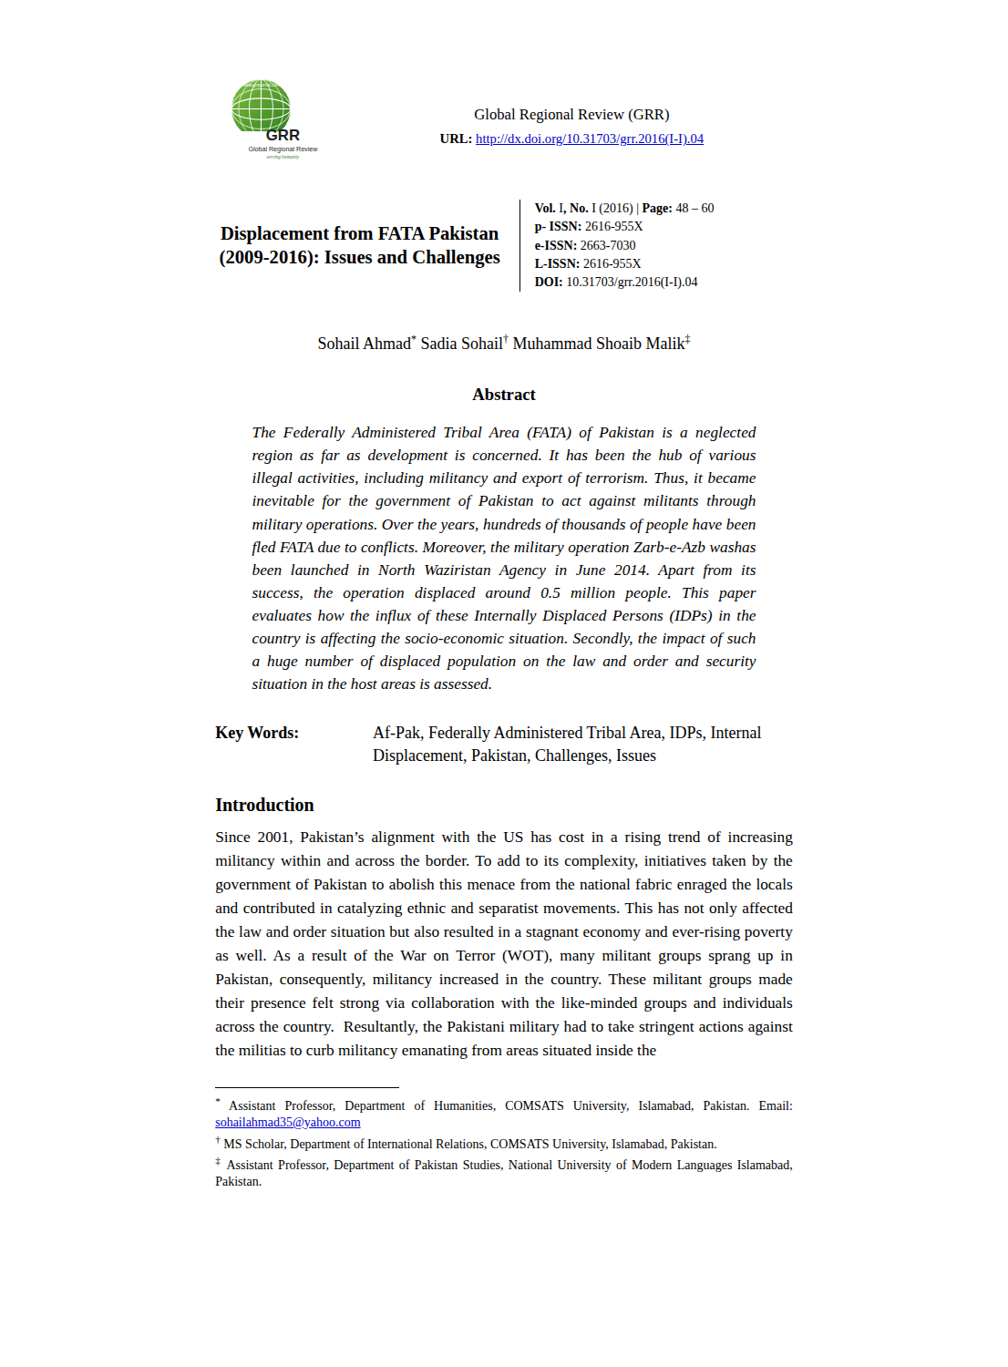www.grrjournal.com GRR Global Regional Review serving humanity
Global Regional Review (GRR)
URL: http://dx.doi.org/10.31703/grr.2016(I-I).04
Displacement from FATA Pakistan
(2009-2016): Issues and Challenges
Vol. I, No. I (2016) | Page: 48 – 60
p- ISSN: 2616-955X
e-ISSN: 2663-7030
L-ISSN: 2616-955X
DOI: 10.31703/grr.2016(I-I).04
Sohail Ahmad* Sadia Sohail† Muhammad Shoaib Malik‡
Abstract
The Federally Administered Tribal Area (FATA) of Pakistan is a neglected region as far as development is concerned. It has been the hub of various illegal activities, including militancy and export of terrorism. Thus, it became inevitable for the government of Pakistan to act against militants through military operations. Over the years, hundreds of thousands of people have been fled FATA due to conflicts. Moreover, the military operation Zarb-e-Azb washas been launched in North Waziristan Agency in June 2014. Apart from its success, the operation displaced around 0.5 million people. This paper evaluates how the influx of these Internally Displaced Persons (IDPs) in the country is affecting the socio-economic situation. Secondly, the impact of such a huge number of displaced population on the law and order and security situation in the host areas is assessed.
Key Words:
Af-Pak, Federally Administered Tribal Area, IDPs, Internal Displacement, Pakistan, Challenges, Issues
Introduction
Since 2001, Pakistan’s alignment with the US has cost in a rising trend of increasing militancy within and across the border. To add to its complexity, initiatives taken by the government of Pakistan to abolish this menace from the national fabric enraged the locals and contributed in catalyzing ethnic and separatist movements. This has not only affected the law and order situation but also resulted in a stagnant economy and ever-rising poverty as well. As a result of the War on Terror (WOT), many militant groups sprang up in Pakistan, consequently, militancy increased in the country. These militant groups made their presence felt strong via collaboration with the like-minded groups and individuals across the country. Resultantly, the Pakistani military had to take stringent actions against the militias to curb militancy emanating from areas situated inside the
* Assistant Professor, Department of Humanities, COMSATS University, Islamabad, Pakistan. Email: sohailahmad35@yahoo.com
† MS Scholar, Department of International Relations, COMSATS University, Islamabad, Pakistan.
‡ Assistant Professor, Department of Pakistan Studies, National University of Modern Languages Islamabad, Pakistan.